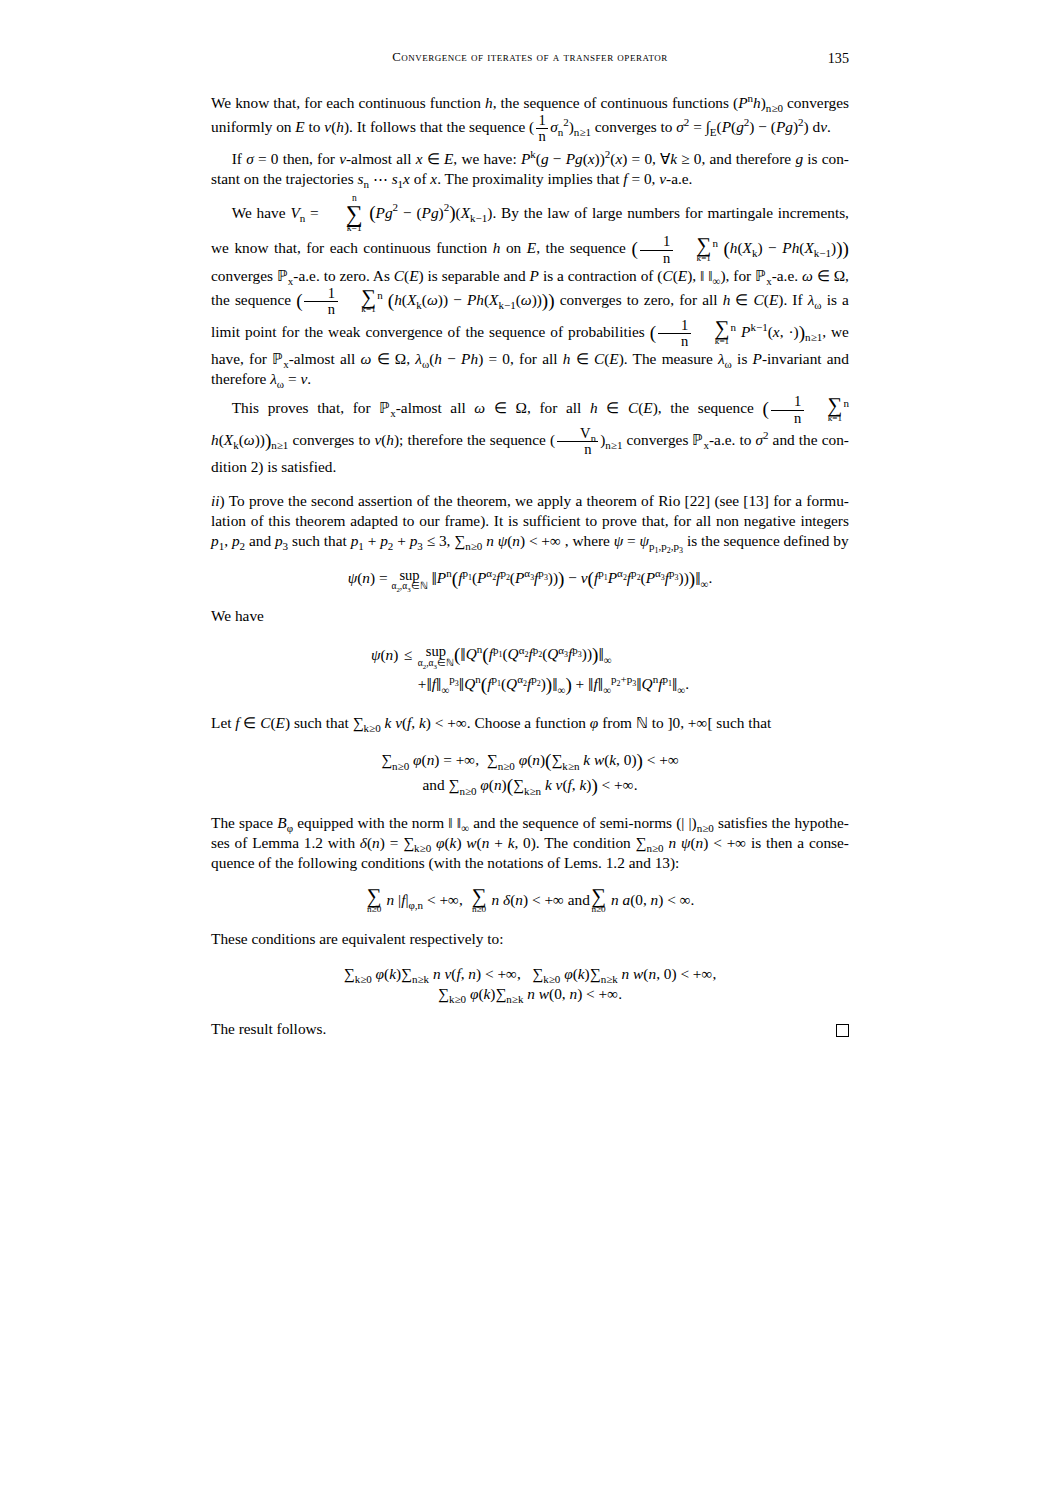Convergence of iterates of a transfer operator 135
We know that, for each continuous function h, the sequence of continuous functions (Pnh)n≥0 converges uniformly on E to ν(h). It follows that the sequence (1 n σn2)n≥1 converges to σ2 = ∫E(P(g2) − (Pg)2) dν.
If σ = 0 then, for ν-almost all x ∈ E, we have: Pk(g − Pg(x))2(x) = 0, ∀k ≥ 0, and therefore g is constant on the trajectories sn ⋯ s1x of x. The proximality implies that f = 0, ν-a.e.
We have Vn = n∑k=1 (Pg2 − (Pg)2)(Xk−1). By the law of large numbers for martingale increments, we know that, for each continuous function h on E, the sequence (1 n∑k=1n (h(Xk) − Ph(Xk−1))) converges ℙx-a.e. to zero. As C(E) is separable and P is a contraction of (C(E), ‖ ‖∞), for ℙx-a.e. ω ∈ Ω, the sequence (1 n∑k=1n (h(Xk(ω)) − Ph(Xk−1(ω)))) converges to zero, for all h ∈ C(E). If λω is a limit point for the weak convergence of the sequence of probabilities (1 n∑k=1n Pk−1(x, ·))n≥1, we have, for ℙx-almost all ω ∈ Ω, λω(h − Ph) = 0, for all h ∈ C(E). The measure λω is P-invariant and therefore λω = ν.
This proves that, for ℙx-almost all ω ∈ Ω, for all h ∈ C(E), the sequence (1 n∑k=1n h(Xk(ω)))n≥1 converges to ν(h); therefore the sequence (Vn n)n≥1 converges ℙx-a.e. to σ2 and the condition 2) is satisfied.
ii) To prove the second assertion of the theorem, we apply a theorem of Rio [22] (see [13] for a formulation of this theorem adapted to our frame). It is sufficient to prove that, for all non negative integers p1, p2 and p3 such that p1 + p2 + p3 ≤ 3, ∑n≥0 n ψ(n) < +∞ , where ψ = ψp1,p2,p3 is the sequence defined by
ψ(n) = sup α2,α3∈ℕ ‖Pn(fp1(Pα2fp2(Pα3fp3))) − ν(fp1Pα2fp2(Pα3fp3)))‖∞.
We have
| ψ ( n ) | ≤ | sup α 2 ,α 3 ∈ℕ ( ‖ Q n ( f p 1 ( Q α 2 f p 2 ( Q α 3 f p 3 )) ) ‖ ∞ |
| | | + ‖ f ‖ ∞ p 3 ‖ Q n ( f p 1 ( Q α 2 f p 2 ) ) ‖ ∞ ) + ‖ f ‖ ∞ p 2 +p 3 ‖ Q n f p 1 ‖ ∞ . |
Let f ∈ C(E) such that ∑k≥0 k v(f, k) < +∞. Choose a function φ from ℕ to ]0, +∞[ such that
∑n≥0 φ(n) = +∞, ∑n≥0 φ(n)(∑k≥n k w(k, 0)) < +∞
and ∑n≥0 φ(n)(∑k≥n k v(f, k)) < +∞.
The space Bφ equipped with the norm ‖ ‖∞ and the sequence of semi-norms (| |)n≥0 satisfies the hypotheses of Lemma 1.2 with δ(n) = ∑k≥0 φ(k) w(n + k, 0). The condition ∑n≥0 n ψ(n) < +∞ is then a consequence of the following conditions (with the notations of Lems. 1.2 and 13):
∑n≥0 n |f|φ,n < +∞, ∑n≥0 n δ(n) < +∞ and∑n≥0 n a(0, n) < ∞.
These conditions are equivalent respectively to:
∑k≥0 φ(k)∑n≥k n v(f, n) < +∞, ∑k≥0 φ(k)∑n≥k n w(n, 0) < +∞,
∑k≥0 φ(k)∑n≥k n w(0, n) < +∞.
The result follows.